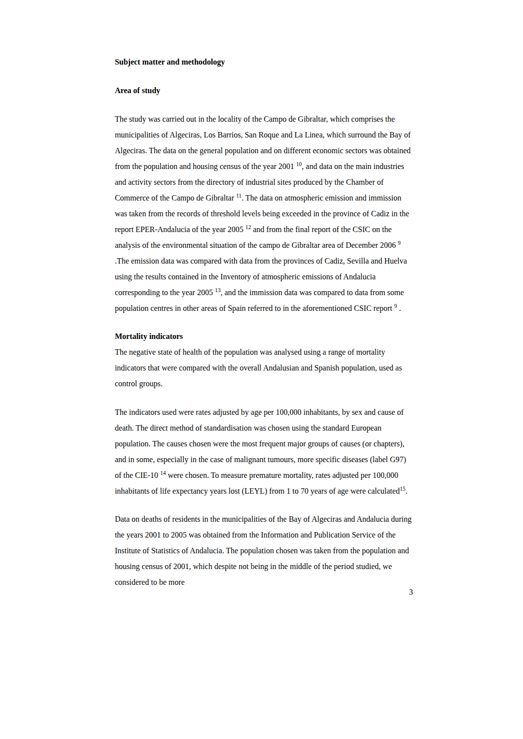Subject matter and methodology
Area of study
The study was carried out in the locality of the Campo de Gibraltar, which comprises the municipalities of Algeciras, Los Barrios, San Roque and La Linea, which surround the Bay of Algeciras. The data on the general population and on different economic sectors was obtained from the population and housing census of the year 2001 10, and data on the main industries and activity sectors from the directory of industrial sites produced by the Chamber of Commerce of the Campo de Gibraltar 11. The data on atmospheric emission and immission was taken from the records of threshold levels being exceeded in the province of Cadiz in the report EPER-Andalucia of the year 2005 12 and from the final report of the CSIC on the analysis of the environmental situation of the campo de Gibraltar area of December 2006 9 .The emission data was compared with data from the provinces of Cadiz, Sevilla and Huelva using the results contained in the Inventory of atmospheric emissions of Andalucia corresponding to the year 2005 13, and the immission data was compared to data from some population centres in other areas of Spain referred to in the aforementioned CSIC report 9 .
Mortality indicators
The negative state of health of the population was analysed using a range of mortality indicators that were compared with the overall Andalusian and Spanish population, used as control groups.
The indicators used were rates adjusted by age per 100,000 inhabitants, by sex and cause of death. The direct method of standardisation was chosen using the standard European population. The causes chosen were the most frequent major groups of causes (or chapters), and in some, especially in the case of malignant tumours, more specific diseases (label G97) of the CIE-10 14 were chosen. To measure premature mortality, rates adjusted per 100,000 inhabitants of life expectancy years lost (LEYL) from 1 to 70 years of age were calculated15.
Data on deaths of residents in the municipalities of the Bay of Algeciras and Andalucia during the years 2001 to 2005 was obtained from the Information and Publication Service of the Institute of Statistics of Andalucia. The population chosen was taken from the population and housing census of 2001, which despite not being in the middle of the period studied, we considered to be more
3